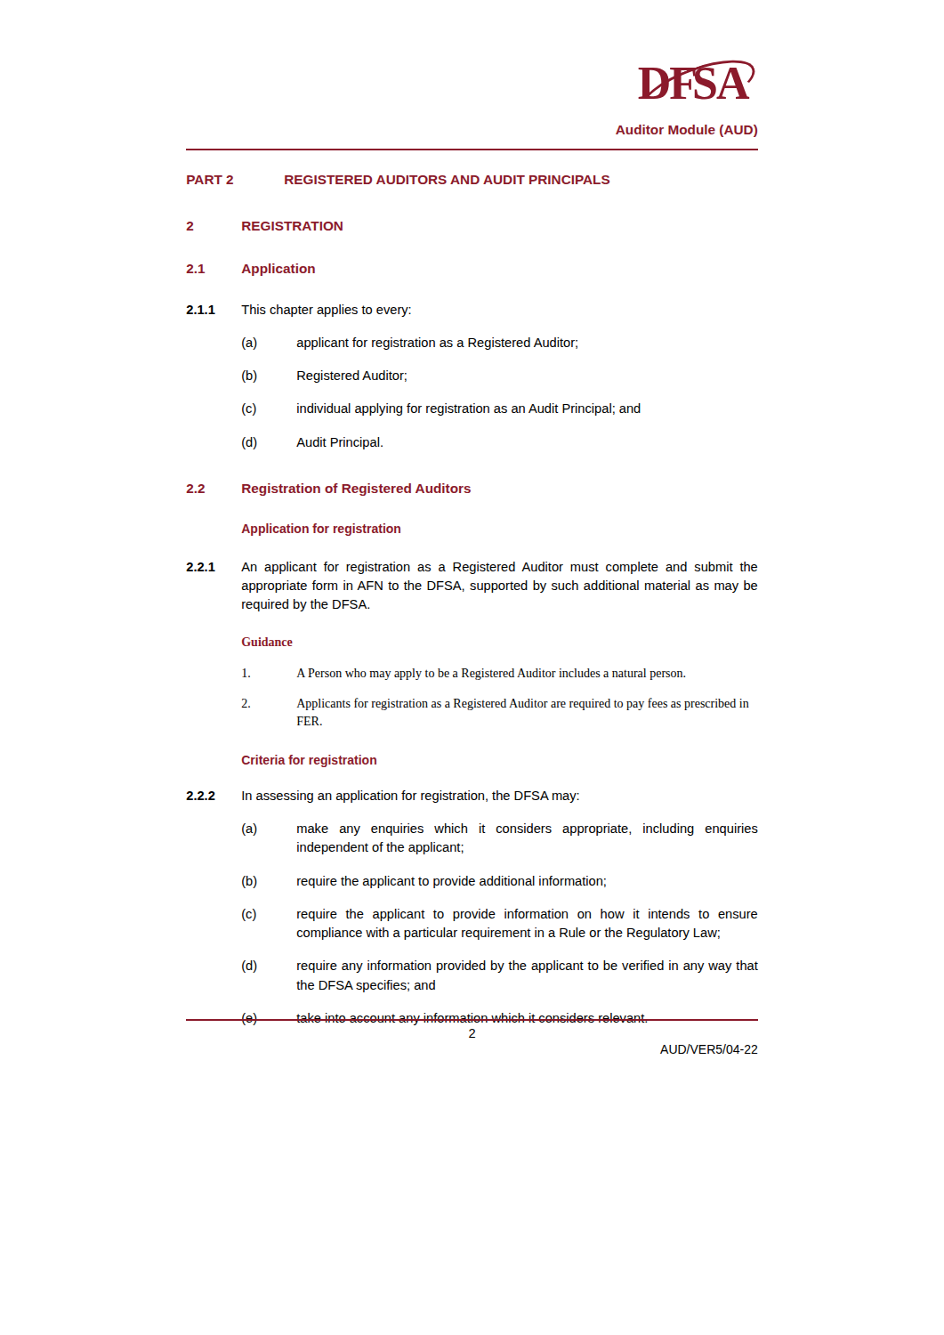DFSA
Auditor Module (AUD)
PART 2 REGISTERED AUDITORS AND AUDIT PRINCIPALS
2 REGISTRATION
2.1 Application
2.1.1
This chapter applies to every:
(a) applicant for registration as a Registered Auditor;
(b) Registered Auditor;
(c) individual applying for registration as an Audit Principal; and
(d) Audit Principal.
2.2 Registration of Registered Auditors
Application for registration
2.2.1
An applicant for registration as a Registered Auditor must complete and submit the appropriate form in AFN to the DFSA, supported by such additional material as may be required by the DFSA.
Guidance
1. A Person who may apply to be a Registered Auditor includes a natural person.
2. Applicants for registration as a Registered Auditor are required to pay fees as prescribed in FER.
Criteria for registration
2.2.2
In assessing an application for registration, the DFSA may:
(a) make any enquiries which it considers appropriate, including enquiries independent of the applicant;
(b) require the applicant to provide additional information;
(c) require the applicant to provide information on how it intends to ensure compliance with a particular requirement in a Rule or the Regulatory Law;
(d) require any information provided by the applicant to be verified in any way that the DFSA specifies; and
(e) take into account any information which it considers relevant.
2
AUD/VER5/04-22